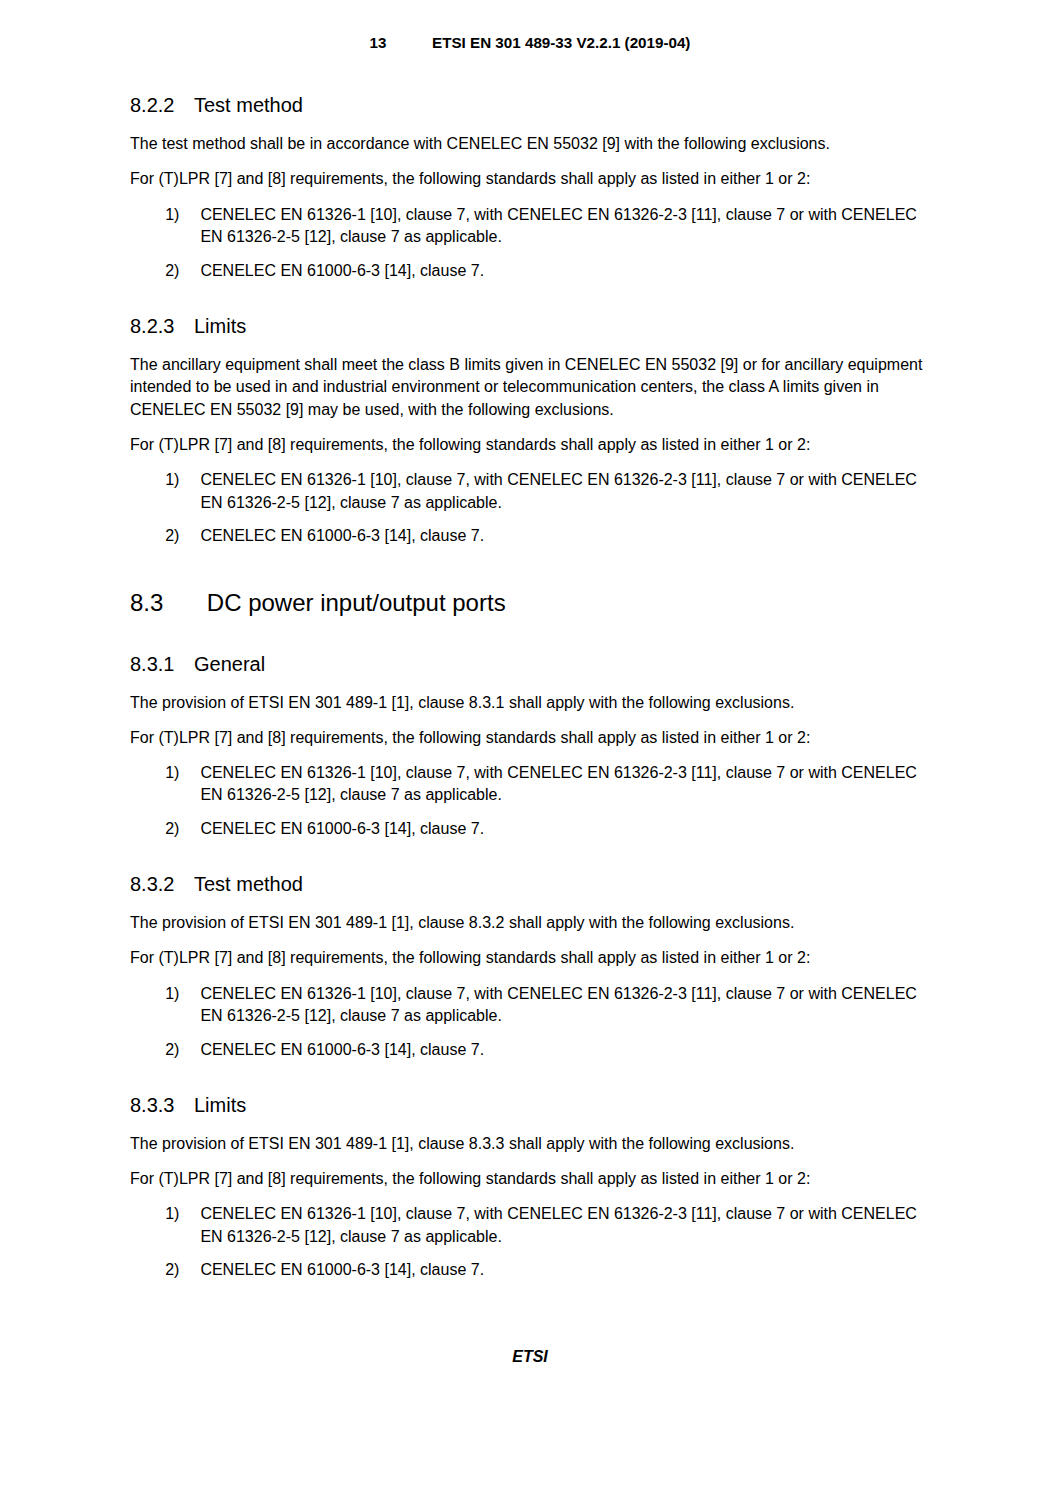13 ETSI EN 301 489-33 V2.2.1 (2019-04)
8.2.2 Test method
The test method shall be in accordance with CENELEC EN 55032 [9] with the following exclusions.
For (T)LPR [7] and [8] requirements, the following standards shall apply as listed in either 1 or 2:
1) CENELEC EN 61326-1 [10], clause 7, with CENELEC EN 61326-2-3 [11], clause 7 or with CENELEC EN 61326-2-5 [12], clause 7 as applicable.
2) CENELEC EN 61000-6-3 [14], clause 7.
8.2.3 Limits
The ancillary equipment shall meet the class B limits given in CENELEC EN 55032 [9] or for ancillary equipment intended to be used in and industrial environment or telecommunication centers, the class A limits given in CENELEC EN 55032 [9] may be used, with the following exclusions.
For (T)LPR [7] and [8] requirements, the following standards shall apply as listed in either 1 or 2:
1) CENELEC EN 61326-1 [10], clause 7, with CENELEC EN 61326-2-3 [11], clause 7 or with CENELEC EN 61326-2-5 [12], clause 7 as applicable.
2) CENELEC EN 61000-6-3 [14], clause 7.
8.3 DC power input/output ports
8.3.1 General
The provision of ETSI EN 301 489-1 [1], clause 8.3.1 shall apply with the following exclusions.
For (T)LPR [7] and [8] requirements, the following standards shall apply as listed in either 1 or 2:
1) CENELEC EN 61326-1 [10], clause 7, with CENELEC EN 61326-2-3 [11], clause 7 or with CENELEC EN 61326-2-5 [12], clause 7 as applicable.
2) CENELEC EN 61000-6-3 [14], clause 7.
8.3.2 Test method
The provision of ETSI EN 301 489-1 [1], clause 8.3.2 shall apply with the following exclusions.
For (T)LPR [7] and [8] requirements, the following standards shall apply as listed in either 1 or 2:
1) CENELEC EN 61326-1 [10], clause 7, with CENELEC EN 61326-2-3 [11], clause 7 or with CENELEC EN 61326-2-5 [12], clause 7 as applicable.
2) CENELEC EN 61000-6-3 [14], clause 7.
8.3.3 Limits
The provision of ETSI EN 301 489-1 [1], clause 8.3.3 shall apply with the following exclusions.
For (T)LPR [7] and [8] requirements, the following standards shall apply as listed in either 1 or 2:
1) CENELEC EN 61326-1 [10], clause 7, with CENELEC EN 61326-2-3 [11], clause 7 or with CENELEC EN 61326-2-5 [12], clause 7 as applicable.
2) CENELEC EN 61000-6-3 [14], clause 7.
ETSI